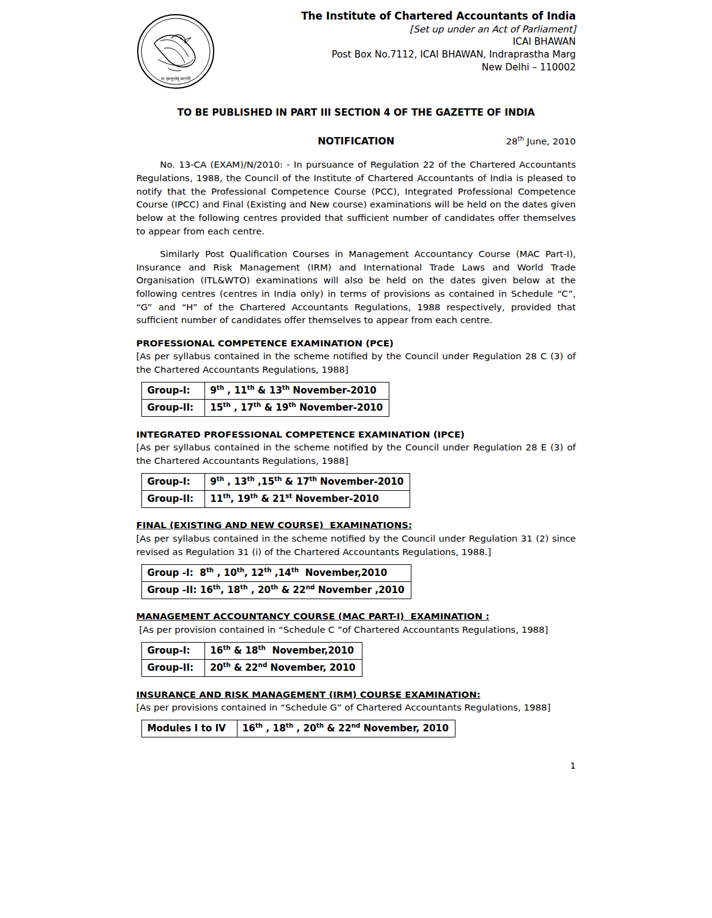या एष सुप्तेषु जागर्ति
The Institute of Chartered Accountants of India
[Set up under an Act of Parliament]
ICAI BHAWAN
Post Box No.7112, ICAI BHAWAN, Indraprastha Marg
New Delhi – 110002
TO BE PUBLISHED IN PART III SECTION 4 OF THE GAZETTE OF INDIA
NOTIFICATION
28th June, 2010
No. 13-CA (EXAM)/N/2010: - In pursuance of Regulation 22 of the Chartered Accountants Regulations, 1988, the Council of the Institute of Chartered Accountants of India is pleased to notify that the Professional Competence Course (PCC), Integrated Professional Competence Course (IPCC) and Final (Existing and New course) examinations will be held on the dates given below at the following centres provided that sufficient number of candidates offer themselves to appear from each centre.
Similarly Post Qualification Courses in Management Accountancy Course (MAC Part-I), Insurance and Risk Management (IRM) and International Trade Laws and World Trade Organisation (ITL&WTO) examinations will also be held on the dates given below at the following centres (centres in India only) in terms of provisions as contained in Schedule “C”, “G” and “H” of the Chartered Accountants Regulations, 1988 respectively, provided that sufficient number of candidates offer themselves to appear from each centre.
PROFESSIONAL COMPETENCE EXAMINATION (PCE)
[As per syllabus contained in the scheme notified by the Council under Regulation 28 C (3) of the Chartered Accountants Regulations, 1988]
| Group-I: | 9 th , 11 th & 13 th November-2010 |
| Group-II: | 15 th , 17 th & 19 th November-2010 |
INTEGRATED PROFESSIONAL COMPETENCE EXAMINATION (IPCE)
[As per syllabus contained in the scheme notified by the Council under Regulation 28 E (3) of the Chartered Accountants Regulations, 1988]
| Group-I: | 9 th , 13 th ,15 th & 17 th November-2010 |
| Group-II: | 11 th , 19 th & 21 st November-2010 |
FINAL (EXISTING AND NEW COURSE) EXAMINATIONS:
[As per syllabus contained in the scheme notified by the Council under Regulation 31 (2) since revised as Regulation 31 (i) of the Chartered Accountants Regulations, 1988.]
| Group -I: 8 th , 10 th , 12 th ,14 th November,2010 |
| Group -II: 16 th , 18 th , 20 th & 22 nd November ,2010 |
MANAGEMENT ACCOUNTANCY COURSE (MAC PART-I) EXAMINATION :
[As per provision contained in “Schedule C ”of Chartered Accountants Regulations, 1988]
| Group-I: | 16 th & 18 th November,2010 |
| Group-II: | 20 th & 22 nd November, 2010 |
INSURANCE AND RISK MANAGEMENT (IRM) COURSE EXAMINATION:
[As per provisions contained in “Schedule G” of Chartered Accountants Regulations, 1988]
| Modules I to IV | 16 th , 18 th , 20 th & 22 nd November, 2010 |
1